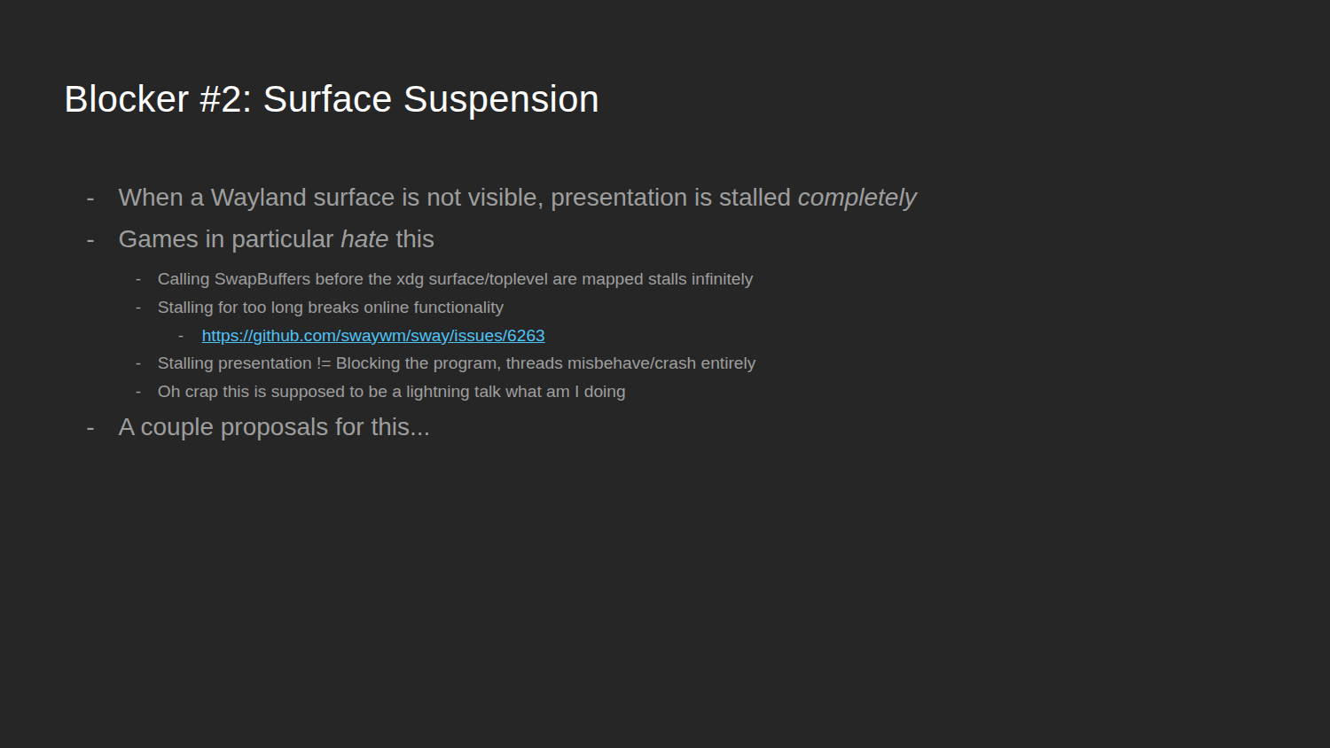Blocker #2: Surface Suspension
When a Wayland surface is not visible, presentation is stalled completely
Games in particular hate this
Calling SwapBuffers before the xdg surface/toplevel are mapped stalls infinitely
Stalling for too long breaks online functionality
https://github.com/swaywm/sway/issues/6263
Stalling presentation != Blocking the program, threads misbehave/crash entirely
Oh crap this is supposed to be a lightning talk what am I doing
A couple proposals for this...